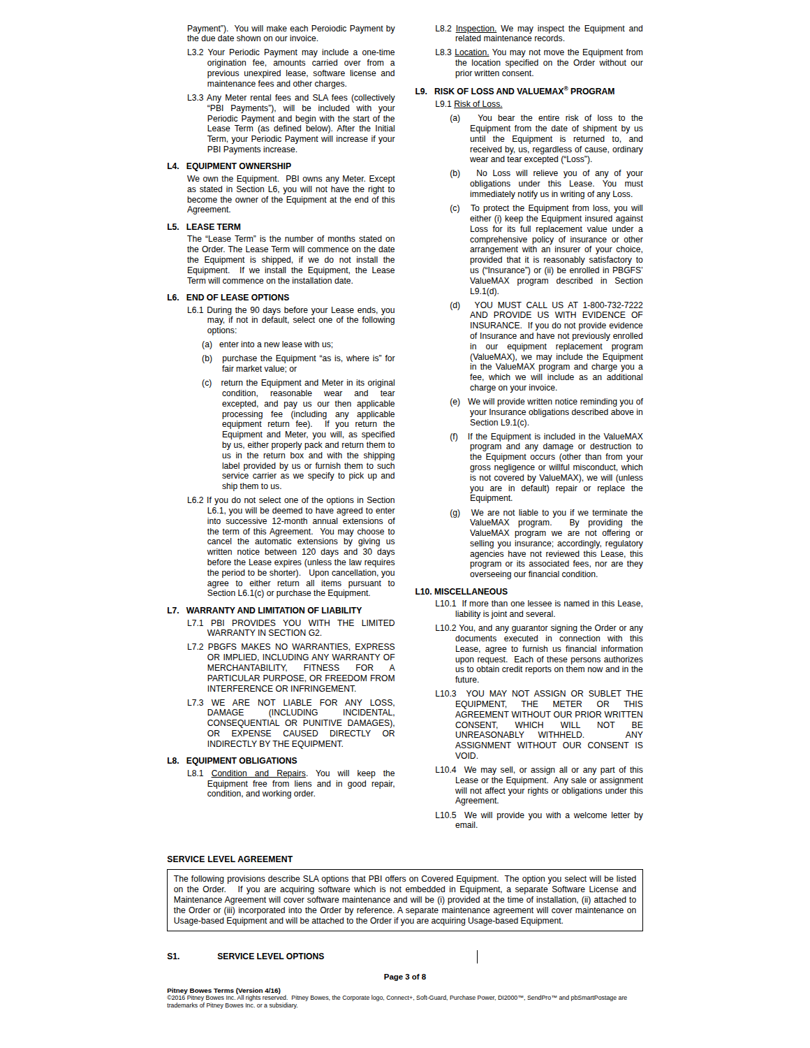Payment”). You will make each Peroiodic Payment by the due date shown on our invoice.
L3.2 Your Periodic Payment may include a one-time origination fee, amounts carried over from a previous unexpired lease, software license and maintenance fees and other charges.
L3.3 Any Meter rental fees and SLA fees (collectively “PBI Payments”), will be included with your Periodic Payment and begin with the start of the Lease Term (as defined below). After the Initial Term, your Periodic Payment will increase if your PBI Payments increase.
L4. EQUIPMENT OWNERSHIP
We own the Equipment. PBI owns any Meter. Except as stated in Section L6, you will not have the right to become the owner of the Equipment at the end of this Agreement.
L5. LEASE TERM
The “Lease Term” is the number of months stated on the Order. The Lease Term will commence on the date the Equipment is shipped, if we do not install the Equipment. If we install the Equipment, the Lease Term will commence on the installation date.
L6. END OF LEASE OPTIONS
L6.1 During the 90 days before your Lease ends, you may, if not in default, select one of the following options:
(a) enter into a new lease with us;
(b) purchase the Equipment “as is, where is” for fair market value; or
(c) return the Equipment and Meter in its original condition, reasonable wear and tear excepted, and pay us our then applicable processing fee (including any applicable equipment return fee). If you return the Equipment and Meter, you will, as specified by us, either properly pack and return them to us in the return box and with the shipping label provided by us or furnish them to such service carrier as we specify to pick up and ship them to us.
L6.2 If you do not select one of the options in Section L6.1, you will be deemed to have agreed to enter into successive 12-month annual extensions of the term of this Agreement. You may choose to cancel the automatic extensions by giving us written notice between 120 days and 30 days before the Lease expires (unless the law requires the period to be shorter). Upon cancellation, you agree to either return all items pursuant to Section L6.1(c) or purchase the Equipment.
L7. WARRANTY AND LIMITATION OF LIABILITY
L7.1 PBI PROVIDES YOU WITH THE LIMITED WARRANTY IN SECTION G2.
L7.2 PBGFS MAKES NO WARRANTIES, EXPRESS OR IMPLIED, INCLUDING ANY WARRANTY OF MERCHANTABILITY, FITNESS FOR A PARTICULAR PURPOSE, OR FREEDOM FROM INTERFERENCE OR INFRINGEMENT.
L7.3 WE ARE NOT LIABLE FOR ANY LOSS, DAMAGE (INCLUDING INCIDENTAL, CONSEQUENTIAL OR PUNITIVE DAMAGES), OR EXPENSE CAUSED DIRECTLY OR INDIRECTLY BY THE EQUIPMENT.
L8. EQUIPMENT OBLIGATIONS
L8.1 Condition and Repairs. You will keep the Equipment free from liens and in good repair, condition, and working order.
L8.2 Inspection. We may inspect the Equipment and related maintenance records.
L8.3 Location. You may not move the Equipment from the location specified on the Order without our prior written consent.
L9. RISK OF LOSS AND VALUEMAX® PROGRAM
L9.1 Risk of Loss.
(a) You bear the entire risk of loss to the Equipment from the date of shipment by us until the Equipment is returned to, and received by, us, regardless of cause, ordinary wear and tear excepted (“Loss”).
(b) No Loss will relieve you of any of your obligations under this Lease. You must immediately notify us in writing of any Loss.
(c) To protect the Equipment from loss, you will either (i) keep the Equipment insured against Loss for its full replacement value under a comprehensive policy of insurance or other arrangement with an insurer of your choice, provided that it is reasonably satisfactory to us (“Insurance”) or (ii) be enrolled in PBGFS’ ValueMAX program described in Section L9.1(d).
(d) YOU MUST CALL US AT 1-800-732-7222 AND PROVIDE US WITH EVIDENCE OF INSURANCE. If you do not provide evidence of Insurance and have not previously enrolled in our equipment replacement program (ValueMAX), we may include the Equipment in the ValueMAX program and charge you a fee, which we will include as an additional charge on your invoice.
(e) We will provide written notice reminding you of your Insurance obligations described above in Section L9.1(c).
(f) If the Equipment is included in the ValueMAX program and any damage or destruction to the Equipment occurs (other than from your gross negligence or willful misconduct, which is not covered by ValueMAX), we will (unless you are in default) repair or replace the Equipment.
(g) We are not liable to you if we terminate the ValueMAX program. By providing the ValueMAX program we are not offering or selling you insurance; accordingly, regulatory agencies have not reviewed this Lease, this program or its associated fees, nor are they overseeing our financial condition.
L10. MISCELLANEOUS
L10.1 If more than one lessee is named in this Lease, liability is joint and several.
L10.2 You, and any guarantor signing the Order or any documents executed in connection with this Lease, agree to furnish us financial information upon request. Each of these persons authorizes us to obtain credit reports on them now and in the future.
L10.3 YOU MAY NOT ASSIGN OR SUBLET THE EQUIPMENT, THE METER OR THIS AGREEMENT WITHOUT OUR PRIOR WRITTEN CONSENT, WHICH WILL NOT BE UNREASONABLY WITHHELD. ANY ASSIGNMENT WITHOUT OUR CONSENT IS VOID.
L10.4 We may sell, or assign all or any part of this Lease or the Equipment. Any sale or assignment will not affect your rights or obligations under this Agreement.
L10.5 We will provide you with a welcome letter by email.
SERVICE LEVEL AGREEMENT
The following provisions describe SLA options that PBI offers on Covered Equipment. The option you select will be listed on the Order. If you are acquiring software which is not embedded in Equipment, a separate Software License and Maintenance Agreement will cover software maintenance and will be (i) provided at the time of installation, (ii) attached to the Order or (iii) incorporated into the Order by reference. A separate maintenance agreement will cover maintenance on Usage-based Equipment and will be attached to the Order if you are acquiring Usage-based Equipment.
S1.
SERVICE LEVEL OPTIONS
Page 3 of 8
Pitney Bowes Terms (Version 4/16)
©2016 Pitney Bowes Inc. All rights reserved. Pitney Bowes, the Corporate logo, Connect+, Soft-Guard, Purchase Power, DI2000™, SendPro™ and pbSmartPostage are trademarks of Pitney Bowes Inc. or a subsidiary.